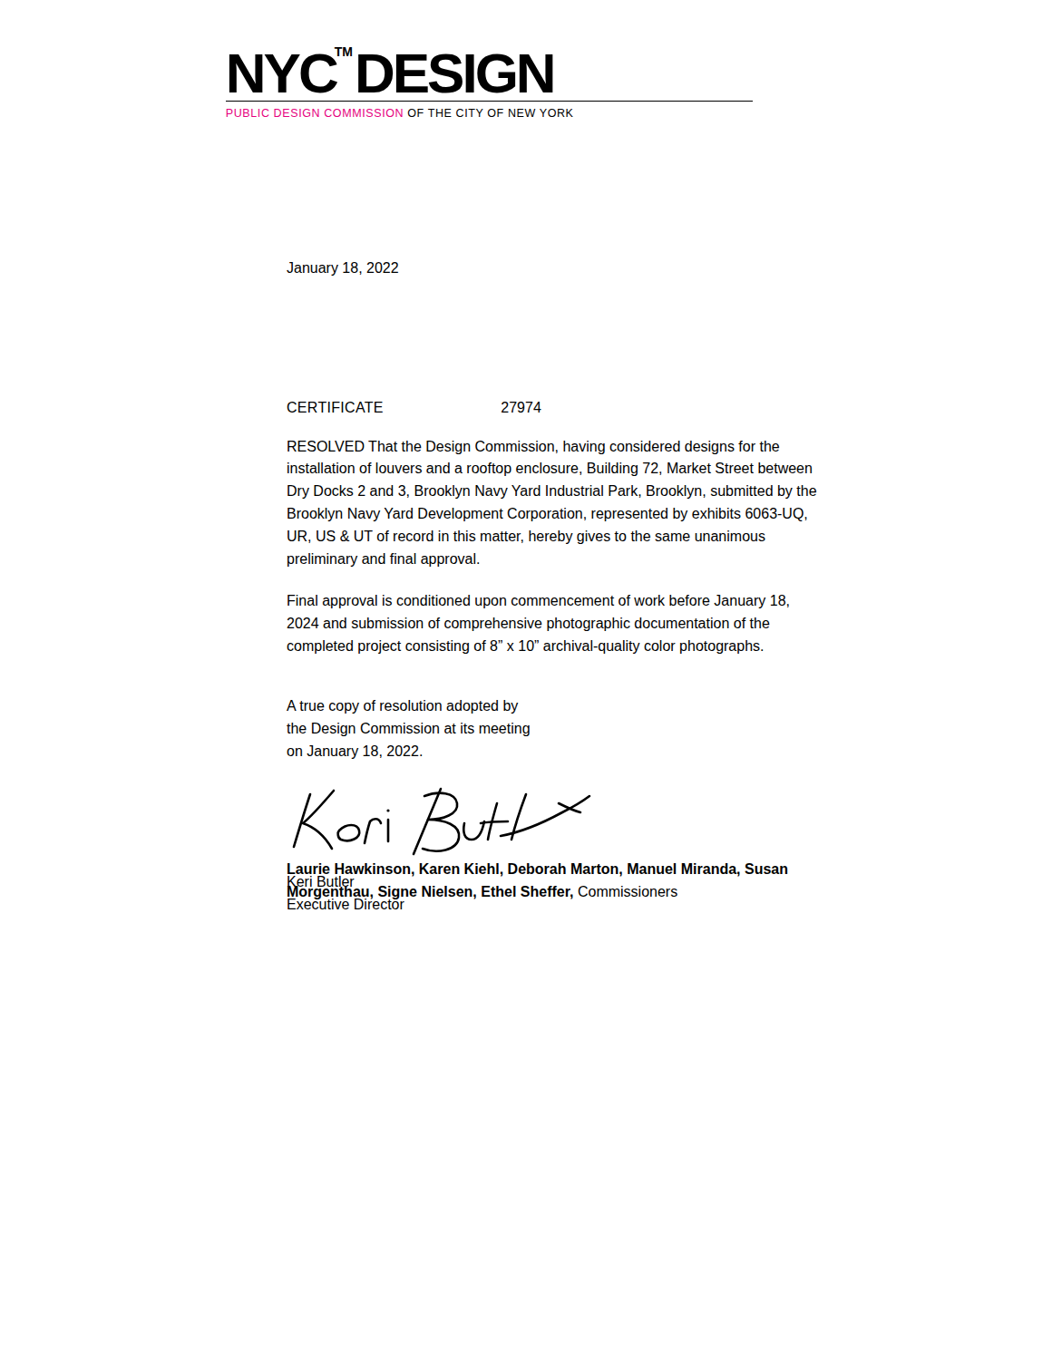NYC TM DESIGN
PUBLIC DESIGN COMMISSION OF THE CITY OF NEW YORK
January 18, 2022
CERTIFICATE 27974
RESOLVED That the Design Commission, having considered designs for the installation of louvers and a rooftop enclosure, Building 72, Market Street between Dry Docks 2 and 3, Brooklyn Navy Yard Industrial Park, Brooklyn, submitted by the Brooklyn Navy Yard Development Corporation, represented by exhibits 6063-UQ, UR, US & UT of record in this matter, hereby gives to the same unanimous preliminary and final approval.
Final approval is conditioned upon commencement of work before January 18, 2024 and submission of comprehensive photographic documentation of the completed project consisting of 8” x 10” archival-quality color photographs.
A true copy of resolution adopted by
the Design Commission at its meeting
on January 18, 2022.
Keri Butler Executive Director
Laurie Hawkinson, Karen Kiehl, Deborah Marton, Manuel Miranda, Susan Morgenthau, Signe Nielsen, Ethel Sheffer, Commissioners